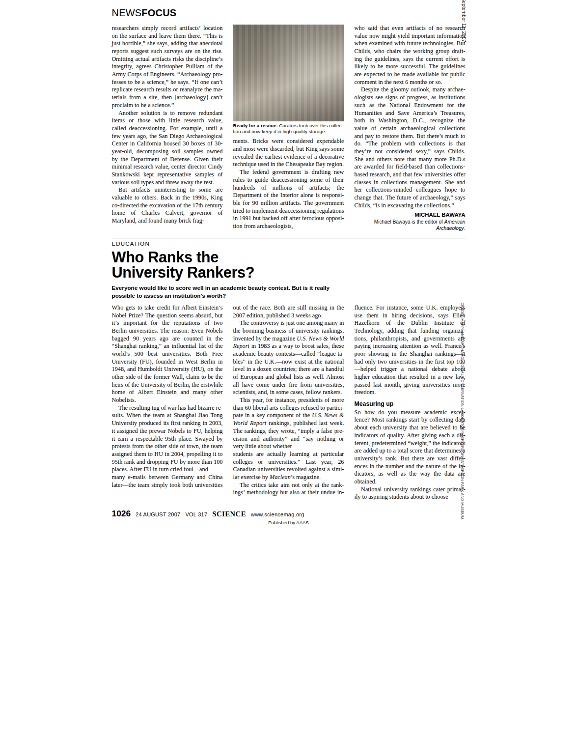NEWS FOCUS
researchers simply record artifacts’ location on the surface and leave them there. “This is just horrible,” she says, adding that anecdotal reports suggest such surveys are on the rise. Omitting actual artifacts risks the discipline’s integrity, agrees Christopher Pulliam of the Army Corps of Engineers. “Archaeology professes to be a science,” he says. “If one can’t replicate research results or reanalyze the materials from a site, then [archaeology] can’t proclaim to be a science.”
Another solution is to remove redundant items or those with little research value, called deaccessioning. For example, until a few years ago, the San Diego Archaeological Center in California housed 30 boxes of 30-year-old, decomposing soil samples owned by the Department of Defense. Given their minimal research value, center director Cindy Stankowski kept representative samples of various soil types and threw away the rest.
But artifacts uninteresting to some are valuable to others. Back in the 1990s, King co-directed the excavation of the 17th century home of Charles Calvert, governor of Maryland, and found many brick frag-
Ready for a rescue. Curators took over this collection and now keep it in high-quality storage.
ments. Bricks were considered expendable and most were discarded, but King says some revealed the earliest evidence of a decorative technique used in the Chesapeake Bay region.
The federal government is drafting new rules to guide deaccessioning some of their hundreds of millions of artifacts; the Department of the Interior alone is responsible for 90 million artifacts. The government tried to implement deaccessioning regulations in 1991 but backed off after ferocious opposition from archaeologists,
who said that even artifacts of no research value now might yield important information when examined with future technologies. But Childs, who chairs the working group drafting the guidelines, says the current effort is likely to be more successful. The guidelines are expected to be made available for public comment in the next 6 months or so.
Despite the gloomy outlook, many archaeologists see signs of progress, as institutions such as the National Endowment for the Humanities and Save America’s Treasures, both in Washington, D.C., recognize the value of certain archaeological collections and pay to restore them. But there’s much to do. “The problem with collections is that they’re not considered sexy,” says Childs. She and others note that many more Ph.D.s are awarded for field-based than collections-based research, and that few universities offer classes in collections management. She and her collections-minded colleagues hope to change that. The future of archaeology,” says Childs, “is in excavating the collections.”
–MICHAEL BAWAYA
Michael Bawaya is the editor of American Archaeology.
EDUCATION
Who Ranks the
University Rankers?
Everyone would like to score well in an academic beauty contest. But is it really possible to assess an institution’s worth?
Who gets to take credit for Albert Einstein’s Nobel Prize? The question seems absurd, but it’s important for the reputations of two Berlin universities. The reason: Even Nobels bagged 90 years ago are counted in the “Shanghai ranking,” an influential list of the world’s 500 best universities. Both Free University (FU), founded in West Berlin in 1948, and Humboldt University (HU), on the other side of the former Wall, claim to be the heirs of the University of Berlin, the erstwhile home of Albert Einstein and many other Nobelists.
The resulting tug of war has had bizarre results. When the team at Shanghai Jiao Tong University produced its first ranking in 2003, it assigned the prewar Nobels to FU, helping it earn a respectable 95th place. Swayed by protests from the other side of town, the team assigned them to HU in 2004, propelling it to 95th rank and dropping FU by more than 100 places. After FU in turn cried foul—and
many e-mails between Germany and China later—the team simply took both universities out of the race. Both are still missing in the 2007 edition, published 3 weeks ago.
The controversy is just one among many in the booming business of university rankings. Invented by the magazine U.S. News & World Report in 1983 as a way to boost sales, these academic beauty contests—called “league tables” in the U.K.—now exist at the national level in a dozen countries; there are a handful of European and global lists as well. Almost all have come under fire from universities, scientists, and, in some cases, fellow rankers.
This year, for instance, presidents of more than 60 liberal arts colleges refused to participate in a key component of the U.S. News & World Report rankings, published last week. The rankings, they wrote, “imply a false precision and authority” and “say nothing or very little about whether
students are actually learning at particular colleges or universities.” Last year, 26 Canadian universities revolted against a similar exercise by Maclean’s magazine.
The critics take aim not only at the rankings’ methodology but also at their undue influence. For instance, some U.K. employers use them in hiring decisions, says Ellen Hazelkorn of the Dublin Institute of Technology, adding that funding organizations, philanthropists, and governments are paying increasing attention as well. France’s poor showing in the Shanghai rankings—it had only two universities in the first top 100—helped trigger a national debate about higher education that resulted in a new law, passed last month, giving universities more freedom.
Measuring up
So how do you measure academic excellence? Most rankings start by collecting data about each university that are believed to be indicators of quality. After giving each a different, predetermined “weight,” the indicators are added up to a total score that determines a university’s rank. But there are vast differences in the number and the nature of the indicators, as well as the way the data are obtained.
National university rankings cater primarily to aspiring students about to choose
1026
24 AUGUST 2007 VOL 317 SCIENCE www.sciencemag.org
Published by AAAS
Downloaded from www.sciencemag.org on September 11, 2007
CREDIT: MARYLAND ARCHAEOLOGICAL CONSERVATION LABORATORY/JEFFERSON PATTERSON PARK AND MUSEUM